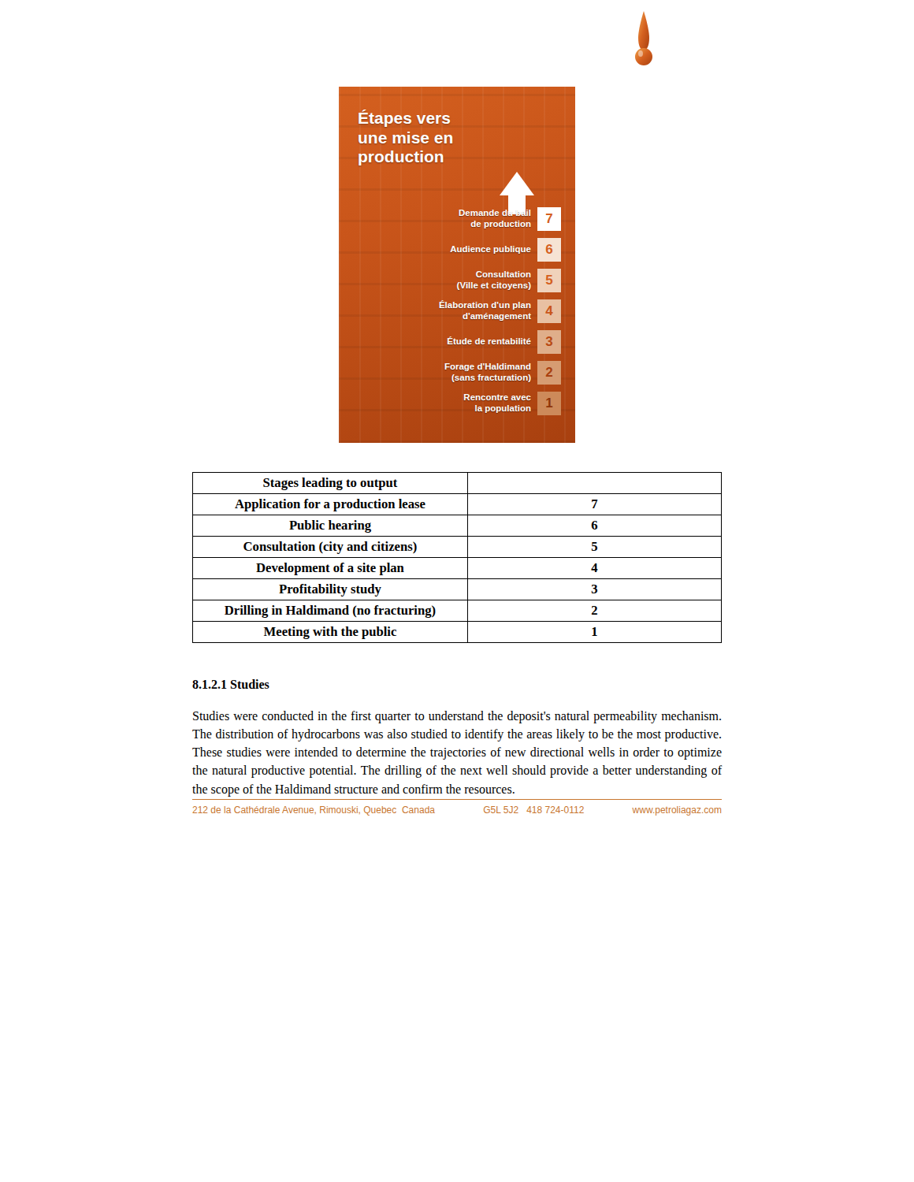Étapes vers
une mise en
production
Demande du bail
de production
7
Audience publique
6
Consultation
(Ville et citoyens)
5
Élaboration d'un plan
d'aménagement
4
Étude de rentabilité
3
Forage d'Haldimand
(sans fracturation)
2
Rencontre avec
la population
1
| Stages leading to output | |
| Application for a production lease | 7 |
| Public hearing | 6 |
| Consultation (city and citizens) | 5 |
| Development of a site plan | 4 |
| Profitability study | 3 |
| Drilling in Haldimand (no fracturing) | 2 |
| Meeting with the public | 1 |
8.1.2.1 Studies
Studies were conducted in the first quarter to understand the deposit's natural permeability mechanism. The distribution of hydrocarbons was also studied to identify the areas likely to be the most productive. These studies were intended to determine the trajectories of new directional wells in order to optimize the natural productive potential. The drilling of the next well should provide a better understanding of the scope of the Haldimand structure and confirm the resources.
212 de la Cathédrale Avenue, Rimouski, Quebec Canada G5L 5J2 418 724-0112 www.petroliagaz.com